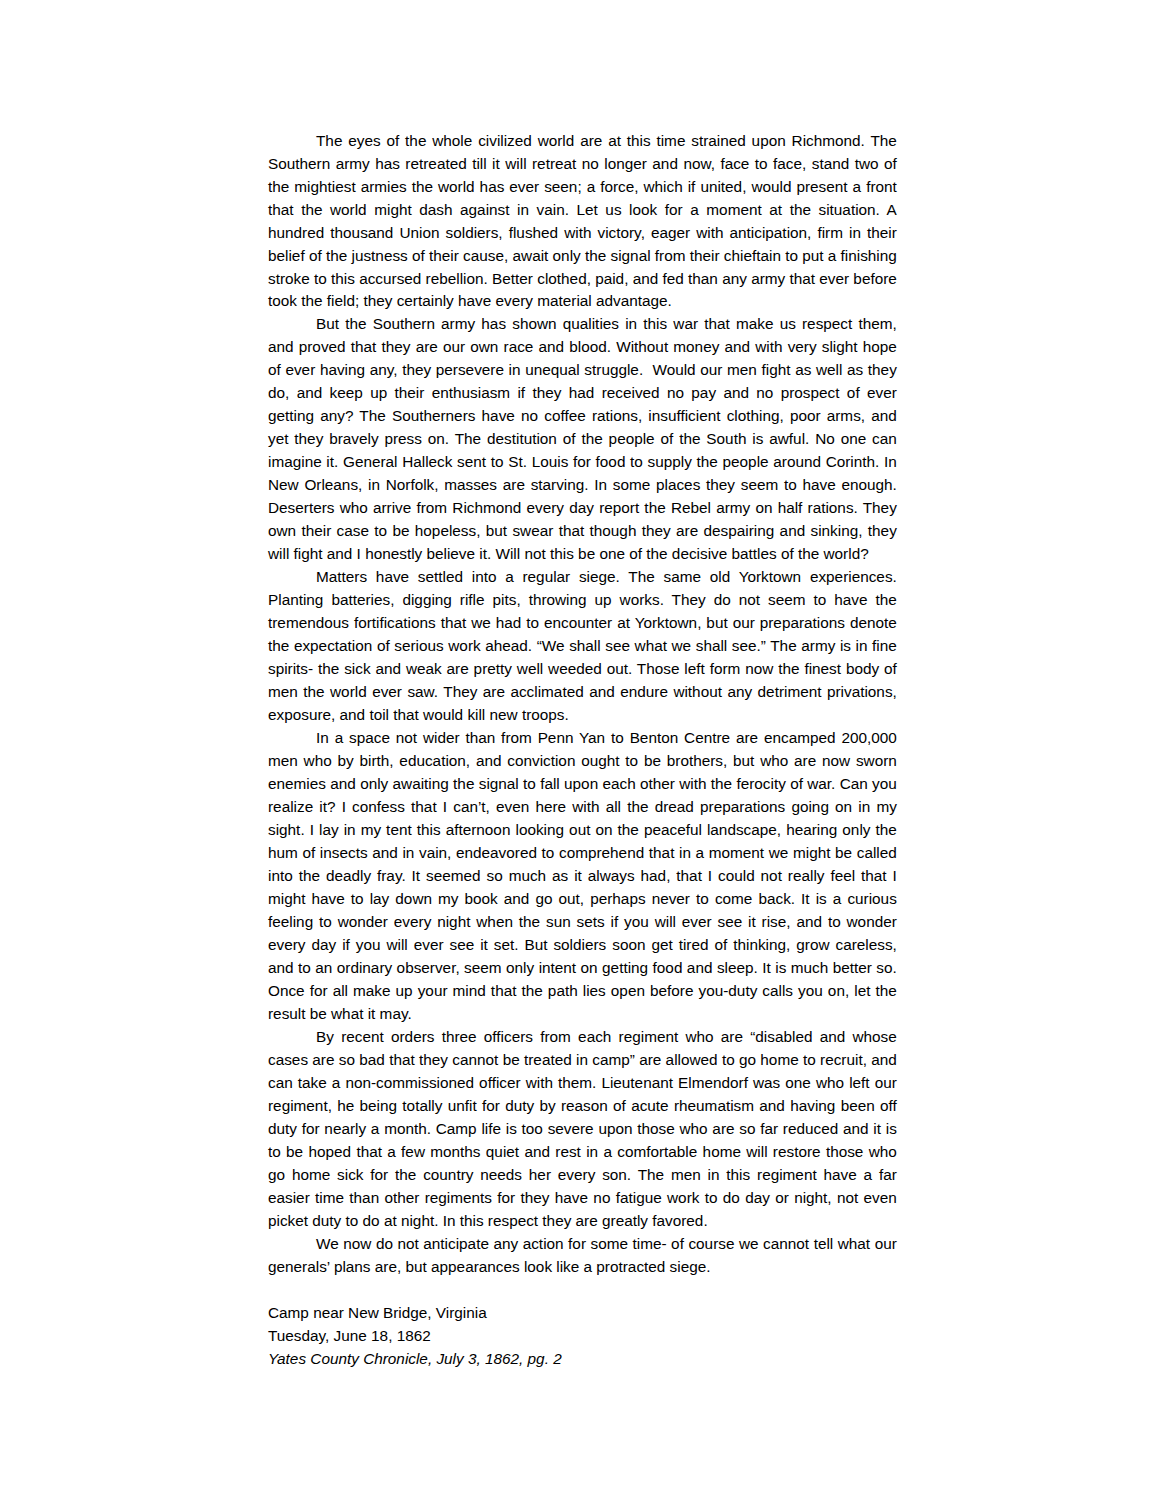The eyes of the whole civilized world are at this time strained upon Richmond. The Southern army has retreated till it will retreat no longer and now, face to face, stand two of the mightiest armies the world has ever seen; a force, which if united, would present a front that the world might dash against in vain. Let us look for a moment at the situation. A hundred thousand Union soldiers, flushed with victory, eager with anticipation, firm in their belief of the justness of their cause, await only the signal from their chieftain to put a finishing stroke to this accursed rebellion. Better clothed, paid, and fed than any army that ever before took the field; they certainly have every material advantage.
But the Southern army has shown qualities in this war that make us respect them, and proved that they are our own race and blood. Without money and with very slight hope of ever having any, they persevere in unequal struggle. Would our men fight as well as they do, and keep up their enthusiasm if they had received no pay and no prospect of ever getting any? The Southerners have no coffee rations, insufficient clothing, poor arms, and yet they bravely press on. The destitution of the people of the South is awful. No one can imagine it. General Halleck sent to St. Louis for food to supply the people around Corinth. In New Orleans, in Norfolk, masses are starving. In some places they seem to have enough. Deserters who arrive from Richmond every day report the Rebel army on half rations. They own their case to be hopeless, but swear that though they are despairing and sinking, they will fight and I honestly believe it. Will not this be one of the decisive battles of the world?
Matters have settled into a regular siege. The same old Yorktown experiences. Planting batteries, digging rifle pits, throwing up works. They do not seem to have the tremendous fortifications that we had to encounter at Yorktown, but our preparations denote the expectation of serious work ahead. “We shall see what we shall see.” The army is in fine spirits- the sick and weak are pretty well weeded out. Those left form now the finest body of men the world ever saw. They are acclimated and endure without any detriment privations, exposure, and toil that would kill new troops.
In a space not wider than from Penn Yan to Benton Centre are encamped 200,000 men who by birth, education, and conviction ought to be brothers, but who are now sworn enemies and only awaiting the signal to fall upon each other with the ferocity of war. Can you realize it? I confess that I can’t, even here with all the dread preparations going on in my sight. I lay in my tent this afternoon looking out on the peaceful landscape, hearing only the hum of insects and in vain, endeavored to comprehend that in a moment we might be called into the deadly fray. It seemed so much as it always had, that I could not really feel that I might have to lay down my book and go out, perhaps never to come back. It is a curious feeling to wonder every night when the sun sets if you will ever see it rise, and to wonder every day if you will ever see it set. But soldiers soon get tired of thinking, grow careless, and to an ordinary observer, seem only intent on getting food and sleep. It is much better so. Once for all make up your mind that the path lies open before you-duty calls you on, let the result be what it may.
By recent orders three officers from each regiment who are “disabled and whose cases are so bad that they cannot be treated in camp” are allowed to go home to recruit, and can take a non-commissioned officer with them. Lieutenant Elmendorf was one who left our regiment, he being totally unfit for duty by reason of acute rheumatism and having been off duty for nearly a month. Camp life is too severe upon those who are so far reduced and it is to be hoped that a few months quiet and rest in a comfortable home will restore those who go home sick for the country needs her every son. The men in this regiment have a far easier time than other regiments for they have no fatigue work to do day or night, not even picket duty to do at night. In this respect they are greatly favored.
We now do not anticipate any action for some time- of course we cannot tell what our generals’ plans are, but appearances look like a protracted siege.
Camp near New Bridge, Virginia
Tuesday, June 18, 1862
Yates County Chronicle, July 3, 1862, pg. 2